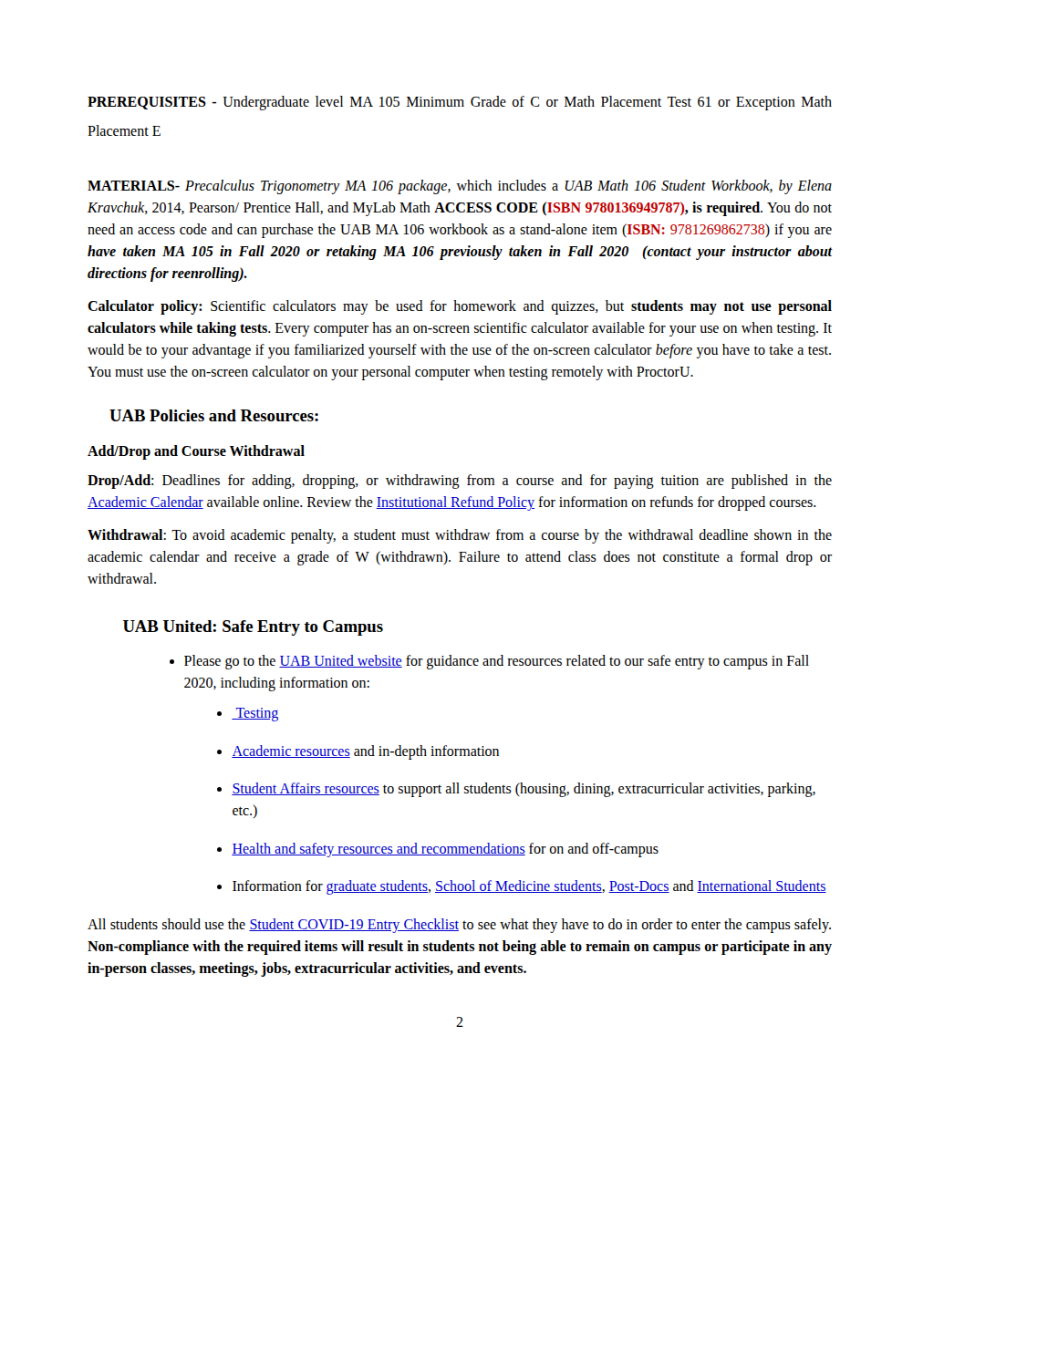PREREQUISITES - Undergraduate level MA 105 Minimum Grade of C or Math Placement Test 61 or Exception Math Placement E
MATERIALS- Precalculus Trigonometry MA 106 package, which includes a UAB Math 106 Student Workbook, by Elena Kravchuk, 2014, Pearson/ Prentice Hall, and MyLab Math ACCESS CODE (ISBN 9780136949787), is required. You do not need an access code and can purchase the UAB MA 106 workbook as a stand-alone item (ISBN: 9781269862738) if you are have taken MA 105 in Fall 2020 or retaking MA 106 previously taken in Fall 2020 (contact your instructor about directions for reenrolling).
Calculator policy: Scientific calculators may be used for homework and quizzes, but students may not use personal calculators while taking tests. Every computer has an on-screen scientific calculator available for your use on when testing. It would be to your advantage if you familiarized yourself with the use of the on-screen calculator before you have to take a test. You must use the on-screen calculator on your personal computer when testing remotely with ProctorU.
UAB Policies and Resources:
Add/Drop and Course Withdrawal
Drop/Add: Deadlines for adding, dropping, or withdrawing from a course and for paying tuition are published in the Academic Calendar available online. Review the Institutional Refund Policy for information on refunds for dropped courses.
Withdrawal: To avoid academic penalty, a student must withdraw from a course by the withdrawal deadline shown in the academic calendar and receive a grade of W (withdrawn). Failure to attend class does not constitute a formal drop or withdrawal.
UAB United: Safe Entry to Campus
Please go to the UAB United website for guidance and resources related to our safe entry to campus in Fall 2020, including information on:
Testing
Academic resources and in-depth information
Student Affairs resources to support all students (housing, dining, extracurricular activities, parking, etc.)
Health and safety resources and recommendations for on and off-campus
Information for graduate students, School of Medicine students, Post-Docs and International Students
All students should use the Student COVID-19 Entry Checklist to see what they have to do in order to enter the campus safely. Non-compliance with the required items will result in students not being able to remain on campus or participate in any in-person classes, meetings, jobs, extracurricular activities, and events.
2